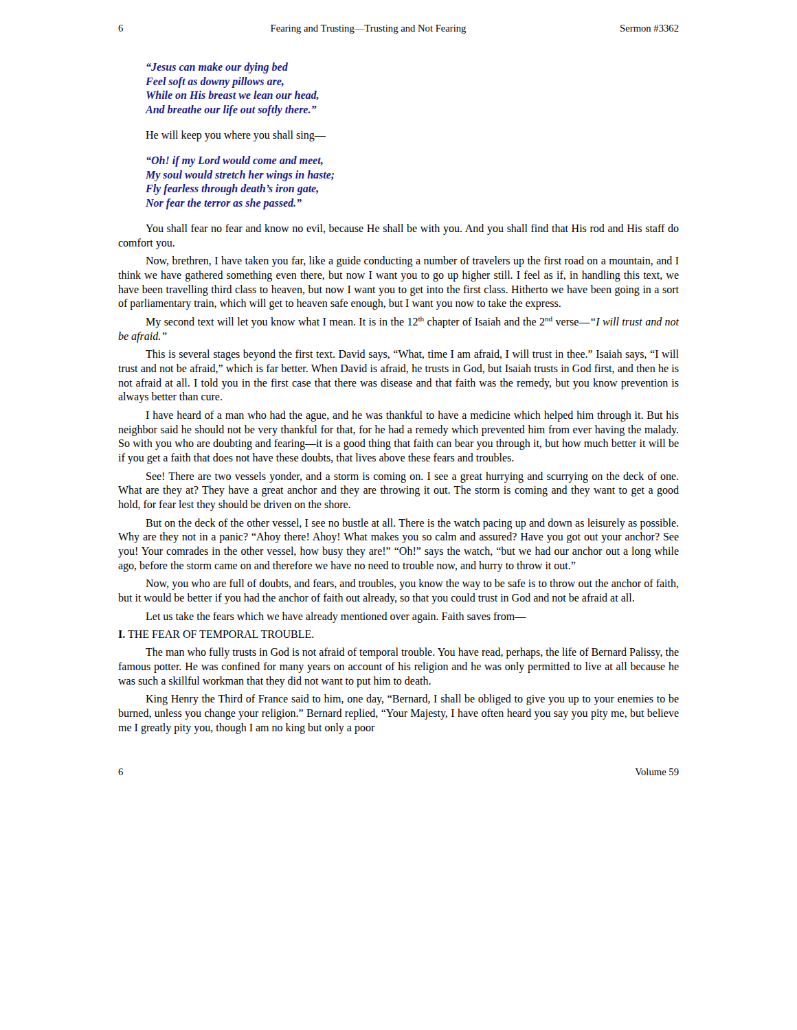6
Fearing and Trusting—Trusting and Not Fearing
Sermon #3362
“Jesus can make our dying bed
Feel soft as downy pillows are,
While on His breast we lean our head,
And breathe our life out softly there.”
He will keep you where you shall sing—
“Oh! if my Lord would come and meet,
My soul would stretch her wings in haste;
Fly fearless through death’s iron gate,
Nor fear the terror as she passed.”
You shall fear no fear and know no evil, because He shall be with you. And you shall find that His rod and His staff do comfort you.
Now, brethren, I have taken you far, like a guide conducting a number of travelers up the first road on a mountain, and I think we have gathered something even there, but now I want you to go up higher still. I feel as if, in handling this text, we have been travelling third class to heaven, but now I want you to get into the first class. Hitherto we have been going in a sort of parliamentary train, which will get to heaven safe enough, but I want you now to take the express.
My second text will let you know what I mean. It is in the 12th chapter of Isaiah and the 2nd verse—“I will trust and not be afraid.”
This is several stages beyond the first text. David says, “What, time I am afraid, I will trust in thee.” Isaiah says, “I will trust and not be afraid,” which is far better. When David is afraid, he trusts in God, but Isaiah trusts in God first, and then he is not afraid at all. I told you in the first case that there was disease and that faith was the remedy, but you know prevention is always better than cure.
I have heard of a man who had the ague, and he was thankful to have a medicine which helped him through it. But his neighbor said he should not be very thankful for that, for he had a remedy which prevented him from ever having the malady. So with you who are doubting and fearing—it is a good thing that faith can bear you through it, but how much better it will be if you get a faith that does not have these doubts, that lives above these fears and troubles.
See! There are two vessels yonder, and a storm is coming on. I see a great hurrying and scurrying on the deck of one. What are they at? They have a great anchor and they are throwing it out. The storm is coming and they want to get a good hold, for fear lest they should be driven on the shore.
But on the deck of the other vessel, I see no bustle at all. There is the watch pacing up and down as leisurely as possible. Why are they not in a panic? “Ahoy there! Ahoy! What makes you so calm and assured? Have you got out your anchor? See you! Your comrades in the other vessel, how busy they are!” “Oh!” says the watch, “but we had our anchor out a long while ago, before the storm came on and therefore we have no need to trouble now, and hurry to throw it out.”
Now, you who are full of doubts, and fears, and troubles, you know the way to be safe is to throw out the anchor of faith, but it would be better if you had the anchor of faith out already, so that you could trust in God and not be afraid at all.
Let us take the fears which we have already mentioned over again. Faith saves from—
I. THE FEAR OF TEMPORAL TROUBLE.
The man who fully trusts in God is not afraid of temporal trouble. You have read, perhaps, the life of Bernard Palissy, the famous potter. He was confined for many years on account of his religion and he was only permitted to live at all because he was such a skillful workman that they did not want to put him to death.
King Henry the Third of France said to him, one day, “Bernard, I shall be obliged to give you up to your enemies to be burned, unless you change your religion.” Bernard replied, “Your Majesty, I have often heard you say you pity me, but believe me I greatly pity you, though I am no king but only a poor
6
Volume 59